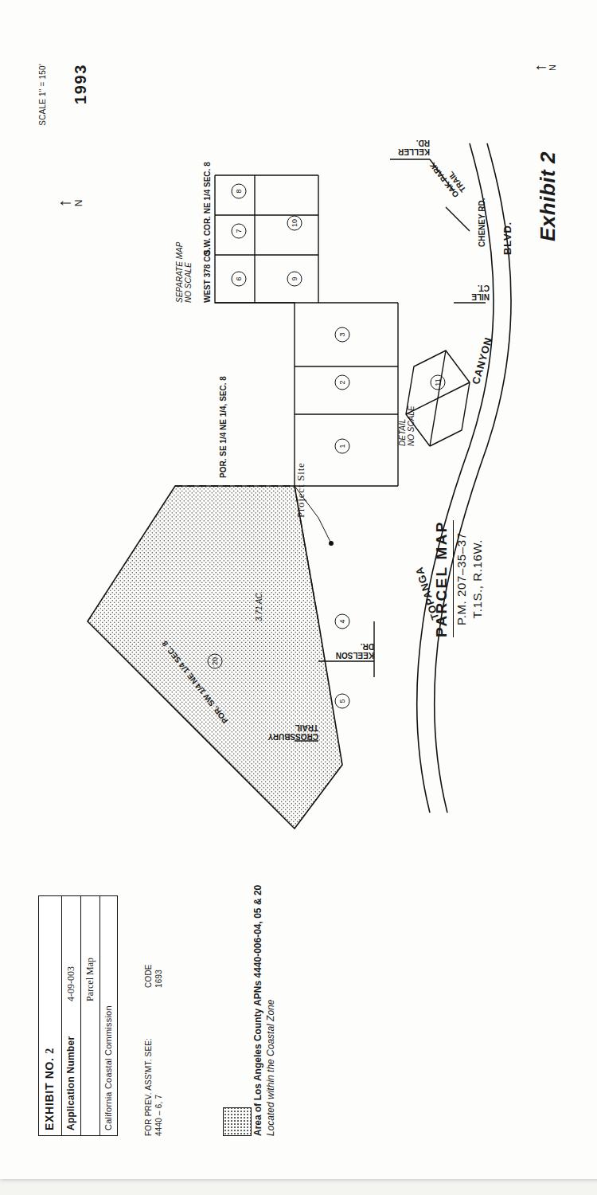EXHIBIT NO. 2
Application Number
4-09-003
Parcel Map
California Coastal Commission
FOR PREV. ASS'MT. SEE:
4440 – 6, 7
CODE
1693
SCALE 1" = 150'
1993
↑ N
Area of Los Angeles County APNs 4440-006-04, 05 & 20 Located within the Coastal Zone
Assessor's parcel map, Township 1 South, Range 16 West Line drawing of an assessor's parcel map showing parcels along Topanga Canyon Boulevard. A large stippled polygon in the upper left indicates the portion of Los Angeles County assessor parcel numbers 4440-006-04, 05 and 20 that lies within the Coastal Zone. Crossbury Trail, Keelson Drive, Keller Road, Cheney Road, Nile Court and Oak Park Trail are labeled. The project site is noted near the center of the map. 20 5 4 1 2 3 6 7 8 9 10 11
POR. SW 1/4 NE 1/4 SEC. 8
3.71 AC.
CROSSBURY
TRAIL
KEELSON
DR.
POR. SE 1/4 NE 1/4, SEC. 8
WEST 378 CO.
S.W. COR. NE 1/4 SEC. 8
Project Site
TOPANGA
CANYON
BLVD.
KELLER
RD.
OAK PARK
TRAIL
CHENEY RD.
NILE
CT.
DETAIL
NO SCALE
SEPARATE MAP
NO SCALE
PARCEL MAP
P.M. 207–35–37
T.1S., R.16W.
Exhibit 2
↑ N
Exhibit 2 of California Coastal Commission application number 4-09-003: a parcel map. Stippled shading marks the area of Los Angeles County assessor parcel numbers 4440-006-04, 05 and 20 located within the Coastal Zone. Parcel Map P.M. 207-35-37, Township 1 South, Range 16 West. Scale: one inch equals 150 feet. Dated 1993. Assessor note: for previous assessment see 4440-6, 7. Code 1693.